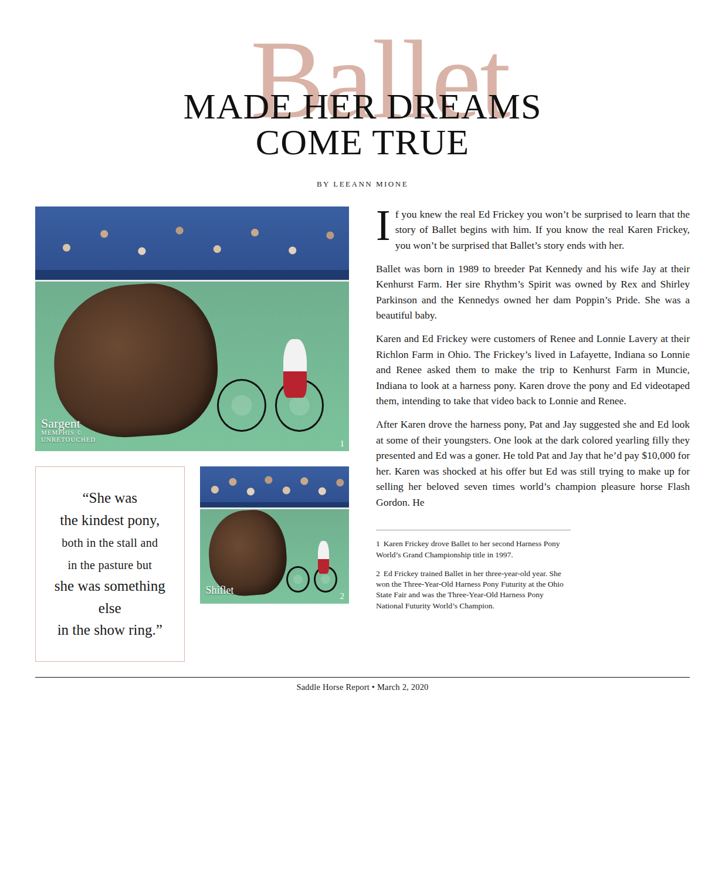Ballet
Made Her Dreams Come True
BY LEEANN MIONE
Sargent
MEMPHIS ©
UNRETOUCHED
1
“She was
the kindest pony,
both in the stall and
in the pasture but
she was something else
in the show ring.”
Shiflet
2
If you knew the real Ed Frickey you won’t be surprised to learn that the story of Ballet begins with him. If you know the real Karen Frickey, you won’t be surprised that Ballet’s story ends with her.
Ballet was born in 1989 to breeder Pat Kennedy and his wife Jay at their Kenhurst Farm. Her sire Rhythm’s Spirit was owned by Rex and Shirley Parkinson and the Kennedys owned her dam Poppin’s Pride. She was a beautiful baby.
Karen and Ed Frickey were customers of Renee and Lonnie Lavery at their Richlon Farm in Ohio. The Frickey’s lived in Lafayette, Indiana so Lonnie and Renee asked them to make the trip to Kenhurst Farm in Muncie, Indiana to look at a harness pony. Karen drove the pony and Ed videotaped them, intending to take that video back to Lonnie and Renee.
After Karen drove the harness pony, Pat and Jay suggested she and Ed look at some of their youngsters. One look at the dark colored yearling filly they presented and Ed was a goner. He told Pat and Jay that he’d pay $10,000 for her. Karen was shocked at his offer but Ed was still trying to make up for selling her beloved seven times world’s champion pleasure horse Flash Gordon. He
1 Karen Frickey drove Ballet to her second Harness Pony World’s Grand Championship title in 1997.
2 Ed Frickey trained Ballet in her three-year-old year. She won the Three-Year-Old Harness Pony Futurity at the Ohio State Fair and was the Three-Year-Old Harness Pony National Futurity World’s Champion.
Saddle Horse Report • March 2, 2020